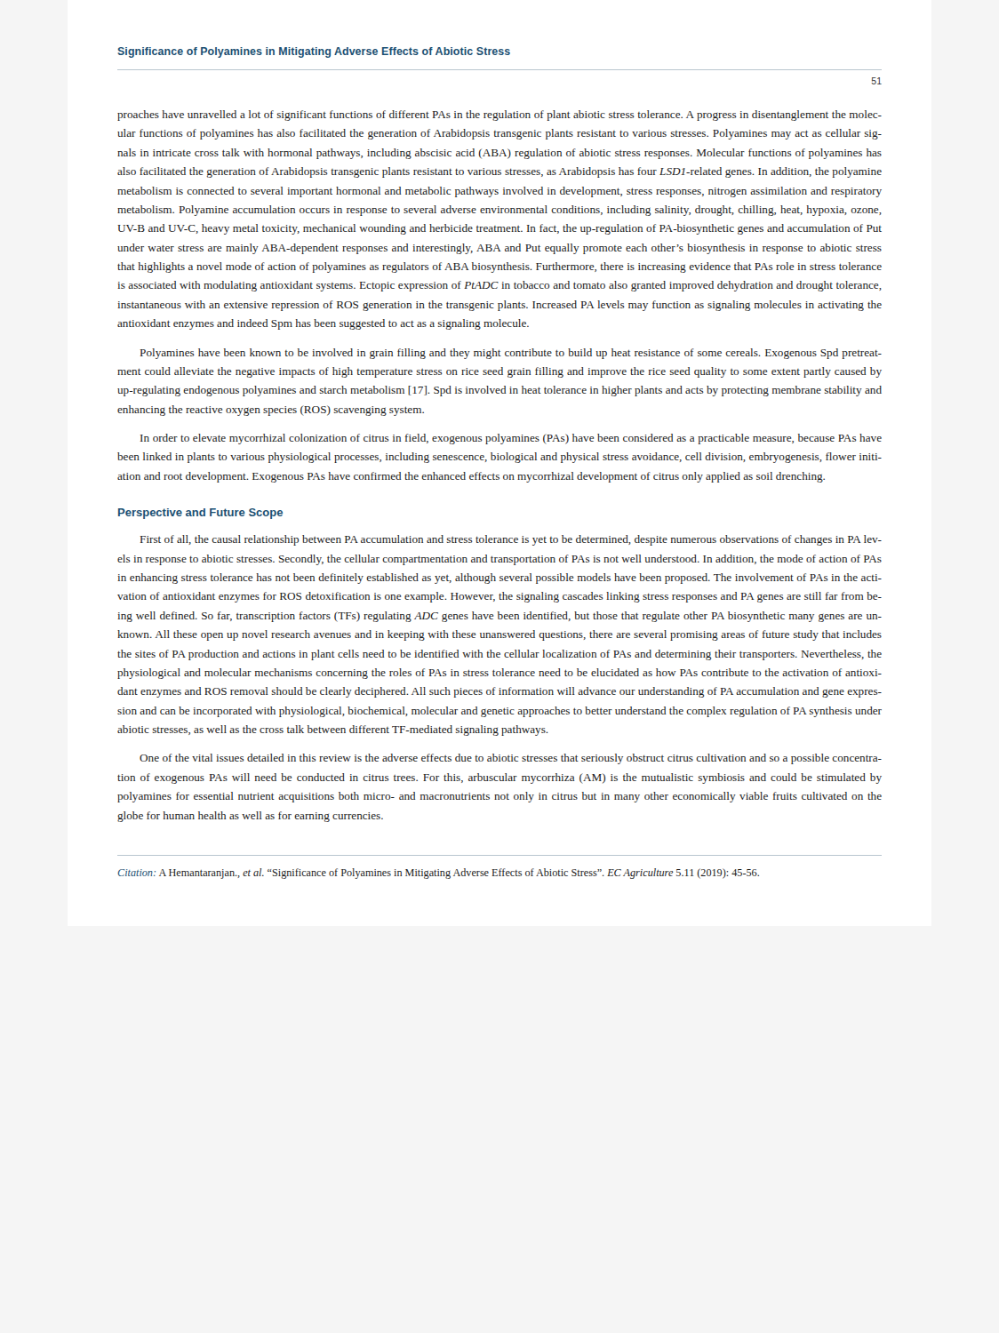Significance of Polyamines in Mitigating Adverse Effects of Abiotic Stress
51
proaches have unravelled a lot of significant functions of different PAs in the regulation of plant abiotic stress tolerance. A progress in disentanglement the molecular functions of polyamines has also facilitated the generation of Arabidopsis transgenic plants resistant to various stresses. Polyamines may act as cellular signals in intricate cross talk with hormonal pathways, including abscisic acid (ABA) regulation of abiotic stress responses. Molecular functions of polyamines has also facilitated the generation of Arabidopsis transgenic plants resistant to various stresses, as Arabidopsis has four LSD1-related genes. In addition, the polyamine metabolism is connected to several important hormonal and metabolic pathways involved in development, stress responses, nitrogen assimilation and respiratory metabolism. Polyamine accumulation occurs in response to several adverse environmental conditions, including salinity, drought, chilling, heat, hypoxia, ozone, UV-B and UV-C, heavy metal toxicity, mechanical wounding and herbicide treatment. In fact, the up-regulation of PA-biosynthetic genes and accumulation of Put under water stress are mainly ABA-dependent responses and interestingly, ABA and Put equally promote each other’s biosynthesis in response to abiotic stress that highlights a novel mode of action of polyamines as regulators of ABA biosynthesis. Furthermore, there is increasing evidence that PAs role in stress tolerance is associated with modulating antioxidant systems. Ectopic expression of PtADC in tobacco and tomato also granted improved dehydration and drought tolerance, instantaneous with an extensive repression of ROS generation in the transgenic plants. Increased PA levels may function as signaling molecules in activating the antioxidant enzymes and indeed Spm has been suggested to act as a signaling molecule.
Polyamines have been known to be involved in grain filling and they might contribute to build up heat resistance of some cereals. Exogenous Spd pretreatment could alleviate the negative impacts of high temperature stress on rice seed grain filling and improve the rice seed quality to some extent partly caused by up-regulating endogenous polyamines and starch metabolism [17]. Spd is involved in heat tolerance in higher plants and acts by protecting membrane stability and enhancing the reactive oxygen species (ROS) scavenging system.
In order to elevate mycorrhizal colonization of citrus in field, exogenous polyamines (PAs) have been considered as a practicable measure, because PAs have been linked in plants to various physiological processes, including senescence, biological and physical stress avoidance, cell division, embryogenesis, flower initiation and root development. Exogenous PAs have confirmed the enhanced effects on mycorrhizal development of citrus only applied as soil drenching.
Perspective and Future Scope
First of all, the causal relationship between PA accumulation and stress tolerance is yet to be determined, despite numerous observations of changes in PA levels in response to abiotic stresses. Secondly, the cellular compartmentation and transportation of PAs is not well understood. In addition, the mode of action of PAs in enhancing stress tolerance has not been definitely established as yet, although several possible models have been proposed. The involvement of PAs in the activation of antioxidant enzymes for ROS detoxification is one example. However, the signaling cascades linking stress responses and PA genes are still far from being well defined. So far, transcription factors (TFs) regulating ADC genes have been identified, but those that regulate other PA biosynthetic many genes are unknown. All these open up novel research avenues and in keeping with these unanswered questions, there are several promising areas of future study that includes the sites of PA production and actions in plant cells need to be identified with the cellular localization of PAs and determining their transporters. Nevertheless, the physiological and molecular mechanisms concerning the roles of PAs in stress tolerance need to be elucidated as how PAs contribute to the activation of antioxidant enzymes and ROS removal should be clearly deciphered. All such pieces of information will advance our understanding of PA accumulation and gene expression and can be incorporated with physiological, biochemical, molecular and genetic approaches to better understand the complex regulation of PA synthesis under abiotic stresses, as well as the cross talk between different TF-mediated signaling pathways.
One of the vital issues detailed in this review is the adverse effects due to abiotic stresses that seriously obstruct citrus cultivation and so a possible concentration of exogenous PAs will need be conducted in citrus trees. For this, arbuscular mycorrhiza (AM) is the mutualistic symbiosis and could be stimulated by polyamines for essential nutrient acquisitions both micro- and macronutrients not only in citrus but in many other economically viable fruits cultivated on the globe for human health as well as for earning currencies.
Citation: A Hemantaranjan., et al. “Significance of Polyamines in Mitigating Adverse Effects of Abiotic Stress”. EC Agriculture 5.11 (2019): 45-56.